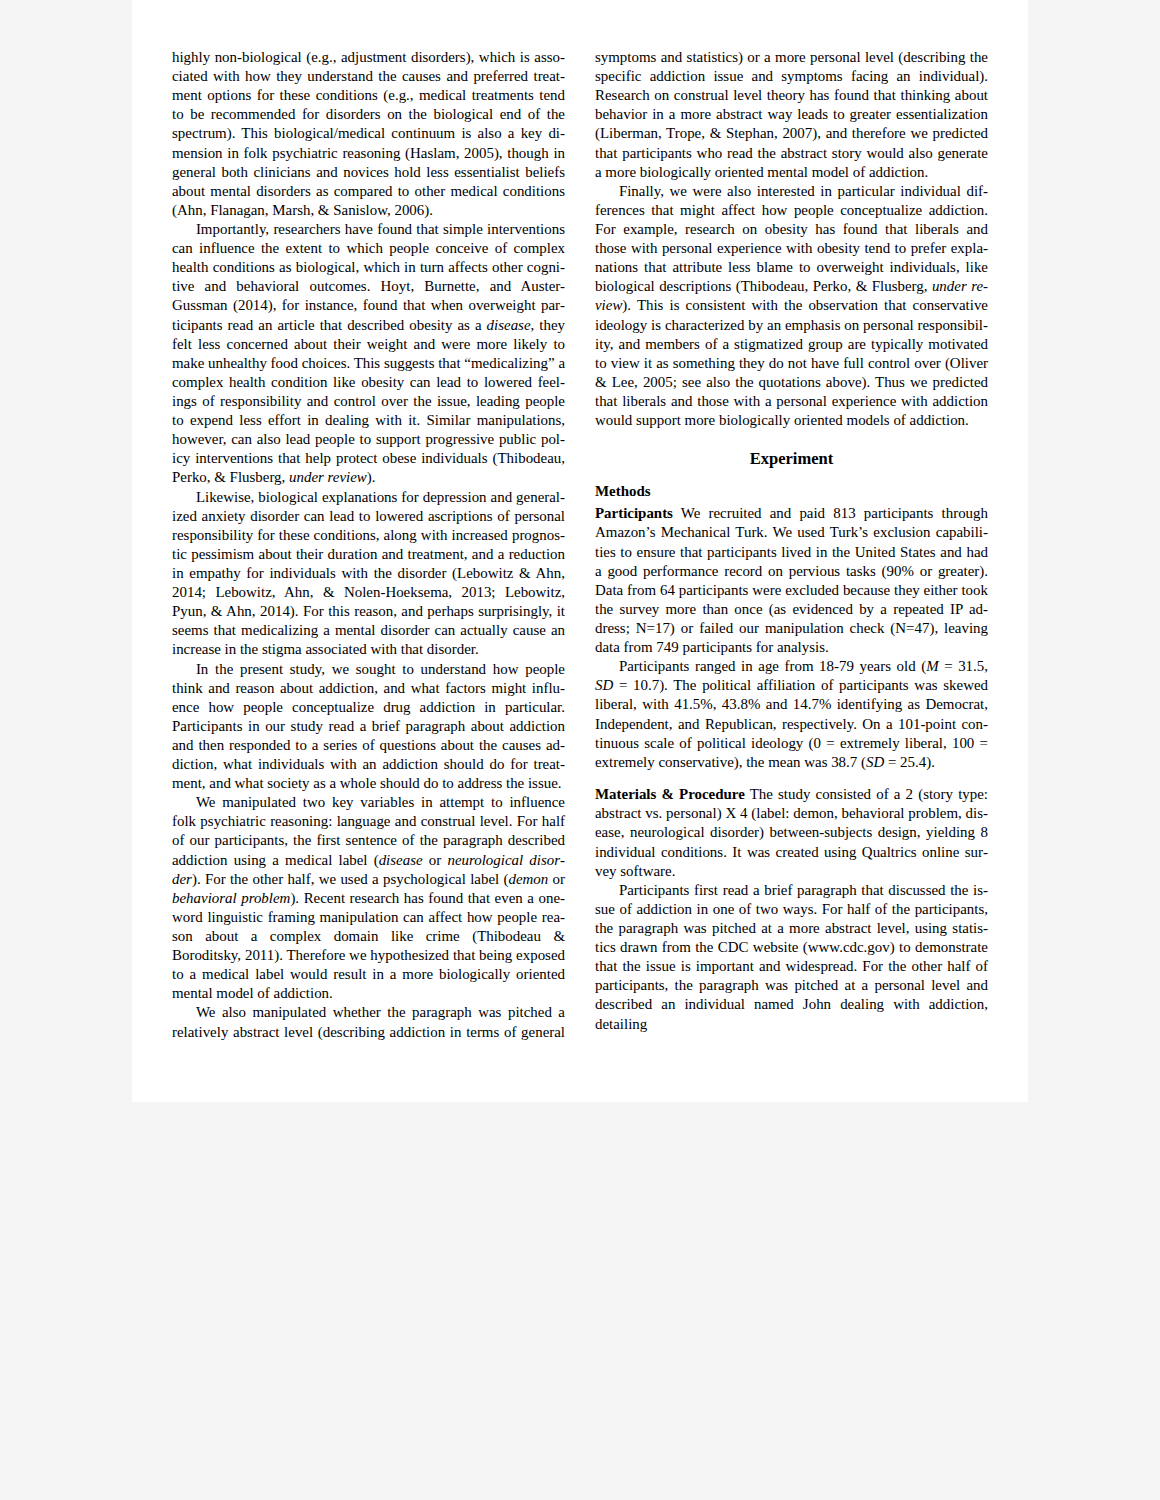highly non-biological (e.g., adjustment disorders), which is associated with how they understand the causes and preferred treatment options for these conditions (e.g., medical treatments tend to be recommended for disorders on the biological end of the spectrum). This biological/medical continuum is also a key dimension in folk psychiatric reasoning (Haslam, 2005), though in general both clinicians and novices hold less essentialist beliefs about mental disorders as compared to other medical conditions (Ahn, Flanagan, Marsh, & Sanislow, 2006).
Importantly, researchers have found that simple interventions can influence the extent to which people conceive of complex health conditions as biological, which in turn affects other cognitive and behavioral outcomes. Hoyt, Burnette, and Auster-Gussman (2014), for instance, found that when overweight participants read an article that described obesity as a disease, they felt less concerned about their weight and were more likely to make unhealthy food choices. This suggests that “medicalizing” a complex health condition like obesity can lead to lowered feelings of responsibility and control over the issue, leading people to expend less effort in dealing with it. Similar manipulations, however, can also lead people to support progressive public policy interventions that help protect obese individuals (Thibodeau, Perko, & Flusberg, under review).
Likewise, biological explanations for depression and generalized anxiety disorder can lead to lowered ascriptions of personal responsibility for these conditions, along with increased prognostic pessimism about their duration and treatment, and a reduction in empathy for individuals with the disorder (Lebowitz & Ahn, 2014; Lebowitz, Ahn, & Nolen-Hoeksema, 2013; Lebowitz, Pyun, & Ahn, 2014). For this reason, and perhaps surprisingly, it seems that medicalizing a mental disorder can actually cause an increase in the stigma associated with that disorder.
In the present study, we sought to understand how people think and reason about addiction, and what factors might influence how people conceptualize drug addiction in particular. Participants in our study read a brief paragraph about addiction and then responded to a series of questions about the causes addiction, what individuals with an addiction should do for treatment, and what society as a whole should do to address the issue.
We manipulated two key variables in attempt to influence folk psychiatric reasoning: language and construal level. For half of our participants, the first sentence of the paragraph described addiction using a medical label (disease or neurological disorder). For the other half, we used a psychological label (demon or behavioral problem). Recent research has found that even a one-word linguistic framing manipulation can affect how people reason about a complex domain like crime (Thibodeau & Boroditsky, 2011). Therefore we hypothesized that being exposed to a medical label would result in a more biologically oriented mental model of addiction.
We also manipulated whether the paragraph was pitched a relatively abstract level (describing addiction in terms of general symptoms and statistics) or a more personal level (describing the specific addiction issue and symptoms facing an individual). Research on construal level theory has found that thinking about behavior in a more abstract way leads to greater essentialization (Liberman, Trope, & Stephan, 2007), and therefore we predicted that participants who read the abstract story would also generate a more biologically oriented mental model of addiction.
Finally, we were also interested in particular individual differences that might affect how people conceptualize addiction. For example, research on obesity has found that liberals and those with personal experience with obesity tend to prefer explanations that attribute less blame to overweight individuals, like biological descriptions (Thibodeau, Perko, & Flusberg, under review). This is consistent with the observation that conservative ideology is characterized by an emphasis on personal responsibility, and members of a stigmatized group are typically motivated to view it as something they do not have full control over (Oliver & Lee, 2005; see also the quotations above). Thus we predicted that liberals and those with a personal experience with addiction would support more biologically oriented models of addiction.
Experiment
Methods
Participants We recruited and paid 813 participants through Amazon’s Mechanical Turk. We used Turk’s exclusion capabilities to ensure that participants lived in the United States and had a good performance record on pervious tasks (90% or greater). Data from 64 participants were excluded because they either took the survey more than once (as evidenced by a repeated IP address; N=17) or failed our manipulation check (N=47), leaving data from 749 participants for analysis.
Participants ranged in age from 18-79 years old (M = 31.5, SD = 10.7). The political affiliation of participants was skewed liberal, with 41.5%, 43.8% and 14.7% identifying as Democrat, Independent, and Republican, respectively. On a 101-point continuous scale of political ideology (0 = extremely liberal, 100 = extremely conservative), the mean was 38.7 (SD = 25.4).
Materials & Procedure The study consisted of a 2 (story type: abstract vs. personal) X 4 (label: demon, behavioral problem, disease, neurological disorder) between-subjects design, yielding 8 individual conditions. It was created using Qualtrics online survey software.
Participants first read a brief paragraph that discussed the issue of addiction in one of two ways. For half of the participants, the paragraph was pitched at a more abstract level, using statistics drawn from the CDC website (www.cdc.gov) to demonstrate that the issue is important and widespread. For the other half of participants, the paragraph was pitched at a personal level and described an individual named John dealing with addiction, detailing